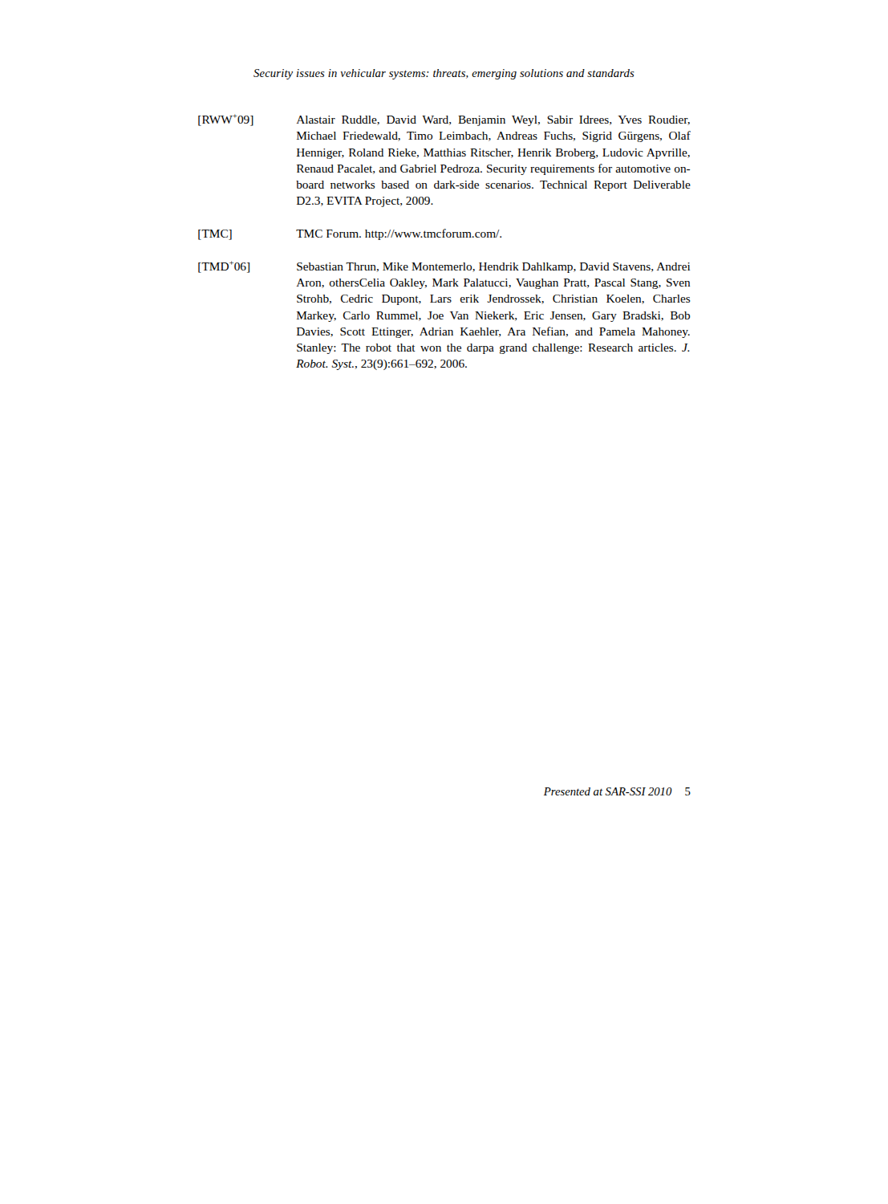Security issues in vehicular systems: threats, emerging solutions and standards
[RWW+09]
Alastair Ruddle, David Ward, Benjamin Weyl, Sabir Idrees, Yves Roudier, Michael Friedewald, Timo Leimbach, Andreas Fuchs, Sigrid Gürgens, Olaf Henniger, Roland Rieke, Matthias Ritscher, Henrik Broberg, Ludovic Apvrille, Renaud Pacalet, and Gabriel Pedroza. Security requirements for automotive on-board networks based on dark-side scenarios. Technical Report Deliverable D2.3, EVITA Project, 2009.
[TMC]
TMC Forum. http://www.tmcforum.com/.
[TMD+06]
Sebastian Thrun, Mike Montemerlo, Hendrik Dahlkamp, David Stavens, Andrei Aron, othersCelia Oakley, Mark Palatucci, Vaughan Pratt, Pascal Stang, Sven Strohb, Cedric Dupont, Lars erik Jendrossek, Christian Koelen, Charles Markey, Carlo Rummel, Joe Van Niekerk, Eric Jensen, Gary Bradski, Bob Davies, Scott Ettinger, Adrian Kaehler, Ara Nefian, and Pamela Mahoney. Stanley: The robot that won the darpa grand challenge: Research articles. J. Robot. Syst., 23(9):661–692, 2006.
Presented at SAR-SSI 20105